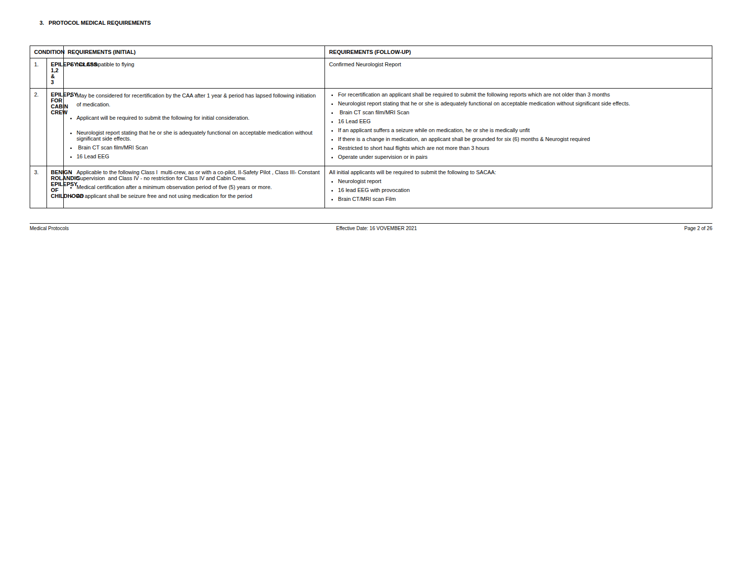3. PROTOCOL MEDICAL REQUIREMENTS
| CONDITION | REQUIREMENTS (INITIAL) | REQUIREMENTS (FOLLOW-UP) |
| --- | --- | --- |
| 1. | EPILEPSY:CLASS 1,2 & 3 | Not Compatible to flying | Confirmed Neurologist Report |
| 2. | EPILEPSY FOR CABIN CREW | May be considered for recertification by the CAA after 1 year & period has lapsed following initiation of medication. Applicant will be required to submit the following for initial consideration. Neurologist report stating that he or she is adequately functional on acceptable medication without significant side effects. Brain CT scan film/MRI Scan 16 Lead EEG | For recertification an applicant shall be required to submit the following reports which are not older than 3 months Neurologist report stating that he or she is adequately functional on acceptable medication without significant side effects. Brain CT scan film/MRI Scan 16 Lead EEG If an applicant suffers a seizure while on medication, he or she is medically unfit If there is a change in medication, an applicant shall be grounded for six (6) months & Neurogist required Restricted to short haul flights which are not more than 3 hours Operate under supervision or in pairs |
| 3. | BENIGN ROLANDIC EPILEPSY OF CHILDHOOD | Applicable to the following Class I multi-crew, as or with a co-pilot, II-Safety Pilot , Class III- Constant Supervision and Class IV - no restriction for Class IV and Cabin Crew. Medical certification after a minimum observation period of five (5) years or more. An applicant shall be seizure free and not using medication for the period | All initial applicants will be required to submit the following to SACAA: Neurologist report 16 lead EEG with provocation Brain CT/MRI scan Film |
Medical Protocols Effective Date: 16 VOVEMBER 2021 Page 2 of 26